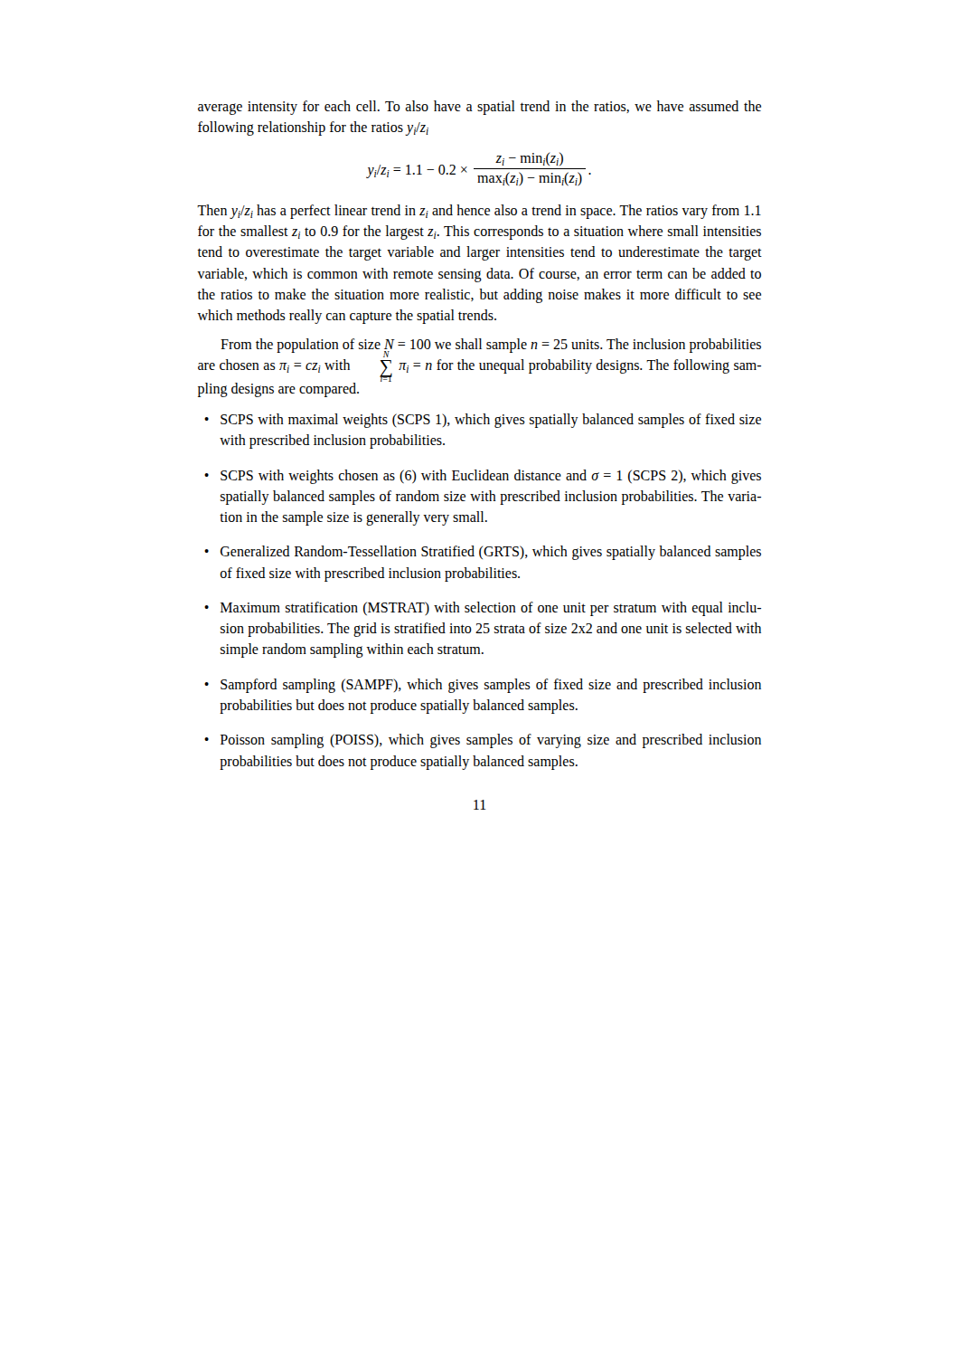average intensity for each cell. To also have a spatial trend in the ratios, we have assumed the following relationship for the ratios yi/zi
yi/zi = 1.1 − 0.2 × zi − mini(zi) maxi(zi) − mini(zi) .
Then yi/zi has a perfect linear trend in zi and hence also a trend in space. The ratios vary from 1.1 for the smallest zi to 0.9 for the largest zi. This corresponds to a situation where small intensities tend to overestimate the target variable and larger intensities tend to underestimate the target variable, which is common with remote sensing data. Of course, an error term can be added to the ratios to make the situation more realistic, but adding noise makes it more difficult to see which methods really can capture the spatial trends.
From the population of size N = 100 we shall sample n = 25 units. The inclusion probabilities are chosen as πi = czi with N∑i=1 πi = n for the unequal probability designs. The following sampling designs are compared.
SCPS with maximal weights (SCPS 1), which gives spatially balanced samples of fixed size with prescribed inclusion probabilities.
SCPS with weights chosen as (6) with Euclidean distance and σ = 1 (SCPS 2), which gives spatially balanced samples of random size with prescribed inclusion probabilities. The variation in the sample size is generally very small.
Generalized Random-Tessellation Stratified (GRTS), which gives spatially balanced samples of fixed size with prescribed inclusion probabilities.
Maximum stratification (MSTRAT) with selection of one unit per stratum with equal inclusion probabilities. The grid is stratified into 25 strata of size 2x2 and one unit is selected with simple random sampling within each stratum.
Sampford sampling (SAMPF), which gives samples of fixed size and prescribed inclusion probabilities but does not produce spatially balanced samples.
Poisson sampling (POISS), which gives samples of varying size and prescribed inclusion probabilities but does not produce spatially balanced samples.
11